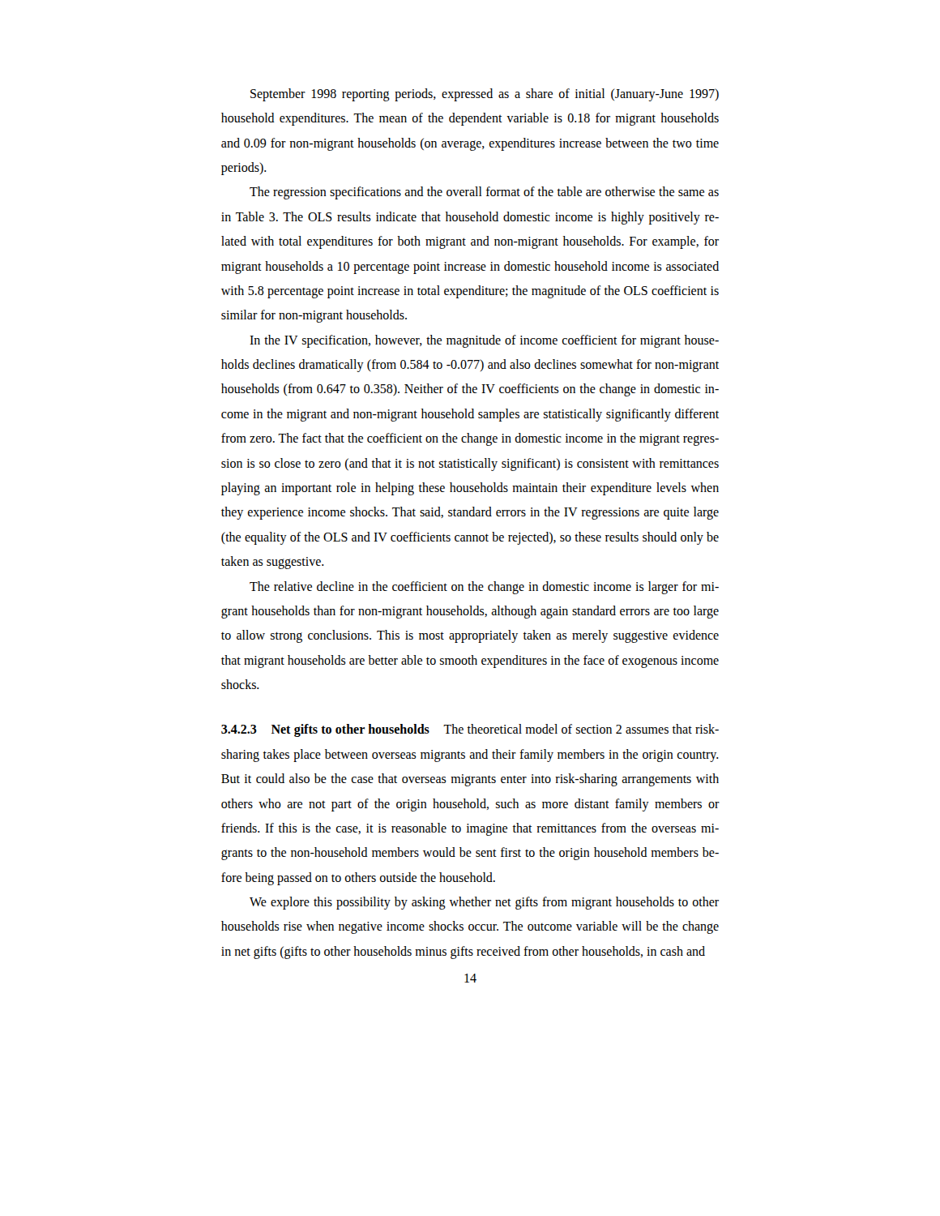September 1998 reporting periods, expressed as a share of initial (January-June 1997) household expenditures. The mean of the dependent variable is 0.18 for migrant households and 0.09 for non-migrant households (on average, expenditures increase between the two time periods).
The regression specifications and the overall format of the table are otherwise the same as in Table 3. The OLS results indicate that household domestic income is highly positively related with total expenditures for both migrant and non-migrant households. For example, for migrant households a 10 percentage point increase in domestic household income is associated with 5.8 percentage point increase in total expenditure; the magnitude of the OLS coefficient is similar for non-migrant households.
In the IV specification, however, the magnitude of income coefficient for migrant households declines dramatically (from 0.584 to -0.077) and also declines somewhat for non-migrant households (from 0.647 to 0.358). Neither of the IV coefficients on the change in domestic income in the migrant and non-migrant household samples are statistically significantly different from zero. The fact that the coefficient on the change in domestic income in the migrant regression is so close to zero (and that it is not statistically significant) is consistent with remittances playing an important role in helping these households maintain their expenditure levels when they experience income shocks. That said, standard errors in the IV regressions are quite large (the equality of the OLS and IV coefficients cannot be rejected), so these results should only be taken as suggestive.
The relative decline in the coefficient on the change in domestic income is larger for migrant households than for non-migrant households, although again standard errors are too large to allow strong conclusions. This is most appropriately taken as merely suggestive evidence that migrant households are better able to smooth expenditures in the face of exogenous income shocks.
3.4.2.3 Net gifts to other households The theoretical model of section 2 assumes that risk-sharing takes place between overseas migrants and their family members in the origin country. But it could also be the case that overseas migrants enter into risk-sharing arrangements with others who are not part of the origin household, such as more distant family members or friends. If this is the case, it is reasonable to imagine that remittances from the overseas migrants to the non-household members would be sent first to the origin household members before being passed on to others outside the household.
We explore this possibility by asking whether net gifts from migrant households to other households rise when negative income shocks occur. The outcome variable will be the change in net gifts (gifts to other households minus gifts received from other households, in cash and
14